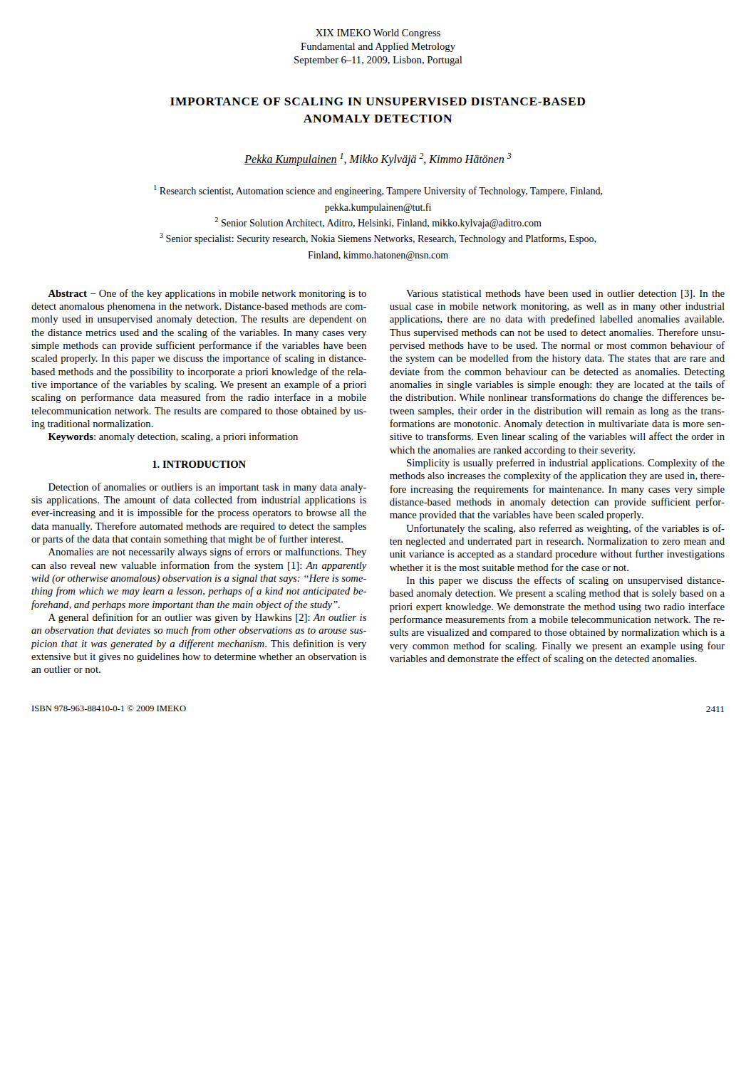XIX IMEKO World Congress
Fundamental and Applied Metrology
September 6–11, 2009, Lisbon, Portugal
IMPORTANCE OF SCALING IN UNSUPERVISED DISTANCE-BASED
ANOMALY DETECTION
Pekka Kumpulainen 1, Mikko Kylväjä 2, Kimmo Hätönen 3
1 Research scientist, Automation science and engineering, Tampere University of Technology, Tampere, Finland,
pekka.kumpulainen@tut.fi
2 Senior Solution Architect, Aditro, Helsinki, Finland, mikko.kylvaja@aditro.com
3 Senior specialist: Security research, Nokia Siemens Networks, Research, Technology and Platforms, Espoo,
Finland, kimmo.hatonen@nsn.com
Abstract − One of the key applications in mobile network monitoring is to detect anomalous phenomena in the network. Distance-based methods are commonly used in unsupervised anomaly detection. The results are dependent on the distance metrics used and the scaling of the variables. In many cases very simple methods can provide sufficient performance if the variables have been scaled properly. In this paper we discuss the importance of scaling in distance-based methods and the possibility to incorporate a priori knowledge of the relative importance of the variables by scaling. We present an example of a priori scaling on performance data measured from the radio interface in a mobile telecommunication network. The results are compared to those obtained by using traditional normalization.
Keywords: anomaly detection, scaling, a priori information
1. INTRODUCTION
Detection of anomalies or outliers is an important task in many data analysis applications. The amount of data collected from industrial applications is ever-increasing and it is impossible for the process operators to browse all the data manually. Therefore automated methods are required to detect the samples or parts of the data that contain something that might be of further interest.
Anomalies are not necessarily always signs of errors or malfunctions. They can also reveal new valuable information from the system [1]: An apparently wild (or otherwise anomalous) observation is a signal that says: ‘‘Here is something from which we may learn a lesson, perhaps of a kind not anticipated beforehand, and perhaps more important than the main object of the study”.
A general definition for an outlier was given by Hawkins [2]: An outlier is an observation that deviates so much from other observations as to arouse suspicion that it was generated by a different mechanism. This definition is very extensive but it gives no guidelines how to determine whether an observation is an outlier or not.
Various statistical methods have been used in outlier detection [3]. In the usual case in mobile network monitoring, as well as in many other industrial applications, there are no data with predefined labelled anomalies available. Thus supervised methods can not be used to detect anomalies. Therefore unsupervised methods have to be used. The normal or most common behaviour of the system can be modelled from the history data. The states that are rare and deviate from the common behaviour can be detected as anomalies. Detecting anomalies in single variables is simple enough: they are located at the tails of the distribution. While nonlinear transformations do change the differences between samples, their order in the distribution will remain as long as the transformations are monotonic. Anomaly detection in multivariate data is more sensitive to transforms. Even linear scaling of the variables will affect the order in which the anomalies are ranked according to their severity.
Simplicity is usually preferred in industrial applications. Complexity of the methods also increases the complexity of the application they are used in, therefore increasing the requirements for maintenance. In many cases very simple distance-based methods in anomaly detection can provide sufficient performance provided that the variables have been scaled properly.
Unfortunately the scaling, also referred as weighting, of the variables is often neglected and underrated part in research. Normalization to zero mean and unit variance is accepted as a standard procedure without further investigations whether it is the most suitable method for the case or not.
In this paper we discuss the effects of scaling on unsupervised distance-based anomaly detection. We present a scaling method that is solely based on a priori expert knowledge. We demonstrate the method using two radio interface performance measurements from a mobile telecommunication network. The results are visualized and compared to those obtained by normalization which is a very common method for scaling. Finally we present an example using four variables and demonstrate the effect of scaling on the detected anomalies.
ISBN 978-963-88410-0-1 © 2009 IMEKO 2411